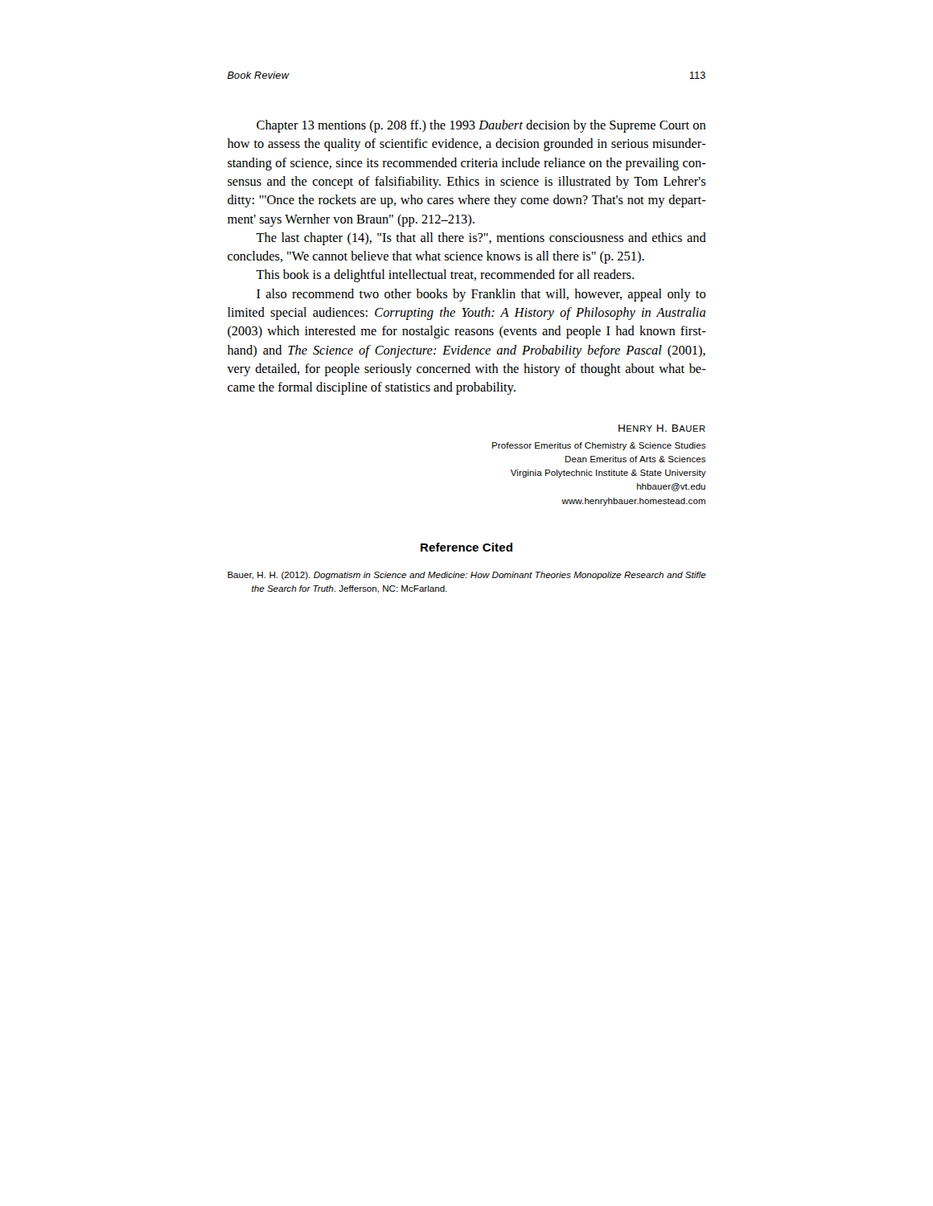Book Review 113
Chapter 13 mentions (p. 208 ff.) the 1993 Daubert decision by the Supreme Court on how to assess the quality of scientific evidence, a decision grounded in serious misunderstanding of science, since its recommended criteria include reliance on the prevailing consensus and the concept of falsifiability. Ethics in science is illustrated by Tom Lehrer's ditty: "'Once the rockets are up, who cares where they come down? That's not my department' says Wernher von Braun" (pp. 212–213).
The last chapter (14), "Is that all there is?", mentions consciousness and ethics and concludes, "We cannot believe that what science knows is all there is" (p. 251).
This book is a delightful intellectual treat, recommended for all readers.
I also recommend two other books by Franklin that will, however, appeal only to limited special audiences: Corrupting the Youth: A History of Philosophy in Australia (2003) which interested me for nostalgic reasons (events and people I had known first-hand) and The Science of Conjecture: Evidence and Probability before Pascal (2001), very detailed, for people seriously concerned with the history of thought about what became the formal discipline of statistics and probability.
HENRY H. BAUER
Professor Emeritus of Chemistry & Science Studies
Dean Emeritus of Arts & Sciences
Virginia Polytechnic Institute & State University
hhbauer@vt.edu
www.henryhbauer.homestead.com
Reference Cited
Bauer, H. H. (2012). Dogmatism in Science and Medicine: How Dominant Theories Monopolize Research and Stifle the Search for Truth. Jefferson, NC: McFarland.